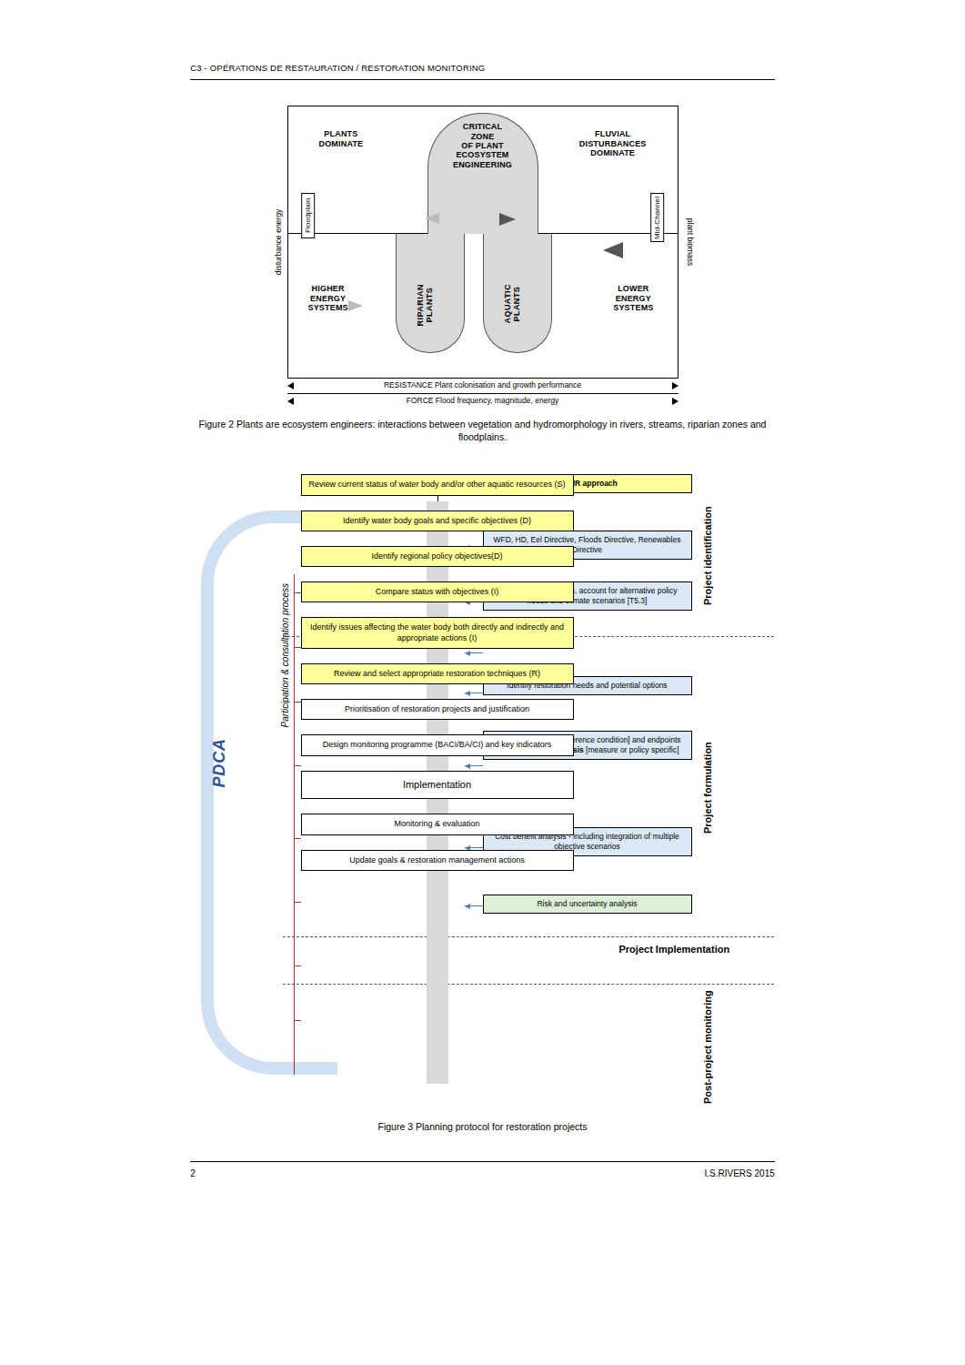C3 - OPÉRATIONS DE RESTAURATION / RESTORATION MONITORING
disturbance energy plant biomass
PLANTS
DOMINATE
FLUVIAL
DISTURBANCES
DOMINATE
CRITICAL
ZONE
OF PLANT
ECOSYSTEM
ENGINEERING
HIGHER
ENERGY
SYSTEMS
LOWER
ENERGY
SYSTEMS
RIPARIAN
PLANTS
AQUATIC
PLANTS
Floodplain
Mid-Channel
RESISTANCE Plant colonisation and growth performance
FORCE Flood frequency, magnitude, energy
Figure 2 Plants are ecosystem engineers: interactions between vegetation and hydromorphology in rivers, streams, riparian zones and floodplains.
PDCA
Participation & consultation process
Review current status of water body and/or other aquatic resources (S)
Identify water body goals and specific objectives (D)
Identify regional policy objectives(D)
Compare status with objectives (I)
Identify issues affecting the water body both directly and indirectly and appropriate actions (I)
Review and select appropriate restoration techniques (R)
Prioritisation of restoration projects and justification
Design monitoring programme (BACI/BA/CI) and key indicators
Implementation
Monitoring & evaluation
Update goals & restoration management actions
DPSIR approach
WFD, HD, Eel Directive, Floods Directive, Renewables Directive
Position within RBMPs, account for alternative policy needs and climate scenarios [T5.3]
Identify restoration needs and potential options
Use benchmarking [reference condition] and endpoints through SMART analysis [measure or policy specific]
Cost benefit analysis - including integration of multiple objective scenarios
Risk and uncertainty analysis
Project identification
Project formulation
Project Implementation
Post-project monitoring
Figure 3 Planning protocol for restoration projects
2 I.S.RIVERS 2015